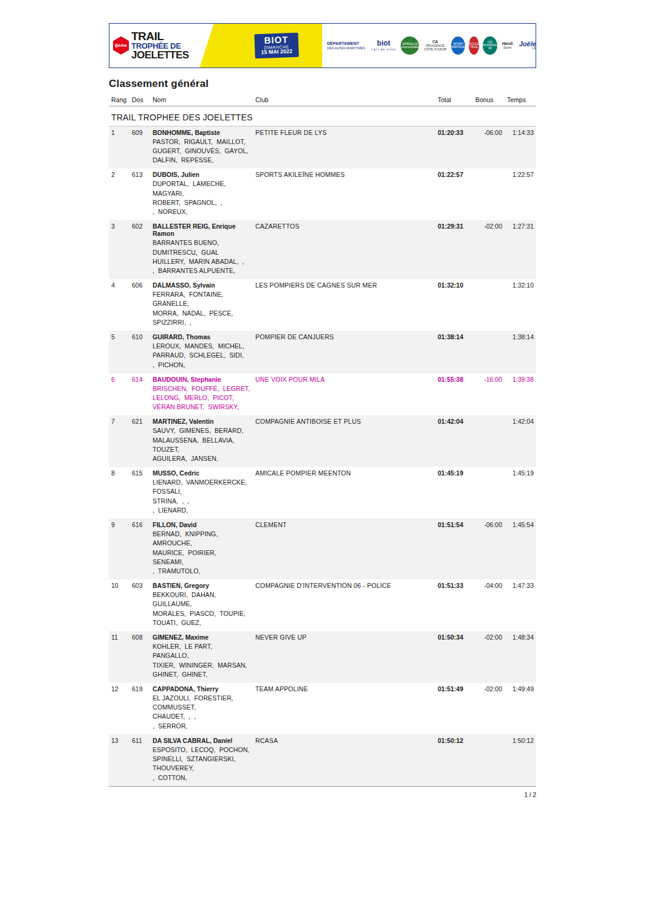6ème
TRAIL
TROPHÉE DE
JOELETTES
BIOT
DIMANCHE
15 MAI 2022
DÉPARTEMENTDES ALPES-MARITIMES
biotl'art de vivre
SPIRALLIS
Communication
CAPROVENCE
CÔTE D'AZUR
SPORT
PARTAGÉ
ÉCOLE
TRAIL
CD
RUNNING 06
Handi Sport
Joëlette and CoL'ESPRIT NATURE
CHULLANKAVos sports grandeur nature
Classement général
| Rang | Dos | Nom | Club | Total | Bonus | Temps |
| --- | --- | --- | --- | --- | --- | --- |
| TRAIL TROPHEE DES JOELETTES |
| 1 | 609 | BONHOMME, Baptiste PASTOR, RIGAULT, MAILLOT, GUGERT, GINOUVÈS, GAYOL, DALFIN, REPESSE, | PETITE FLEUR DE LYS | 01:20:33 | -06:00 | 1:14:33 |
| 2 | 613 | DUBOIS, Julien DUPORTAL, LAMECHE, MAGYARI, ROBERT, SPAGNOL, , , NOREUX, | SPORTS AKILEÏNE HOMMES | 01:22:57 | | 1:22:57 |
| 3 | 602 | BALLESTER REIG, Enrique Ramon BARRANTES BUENO, DUMITRESCU, GUAL HUILLERY, MARIN ABADAL, , , BARRANTES ALPUENTE, | CAZARETTOS | 01:29:31 | -02:00 | 1:27:31 |
| 4 | 606 | DALMASSO, Sylvain FERRARA, FONTAINE, GRANELLE, MORRA, NADAL, PESCE, SPIZZIRRI, , | LES POMPIERS DE CAGNES SUR MER | 01:32:10 | | 1:32:10 |
| 5 | 610 | GUIRARD, Thomas LEROUX, MANDES, MICHEL, PARRAUD, SCHLEGEL, SIDI, , PICHON, | POMPIER DE CANJUERS | 01:38:14 | | 1:38:14 |
| 6 | 614 | BAUDOUIN, Stephanie BRISCHEN, FOUFFÉ, LEGRET, LELONG, MERLO, PICOT, VÉRAN BRUNET, SWIRSKY, | UNE VOIX POUR MILA | 01:55:38 | -16:00 | 1:39:38 |
| 7 | 621 | MARTINEZ, Valentin SAUVY, GIMENES, BERARD, MALAUSSENA, BELLAVIA, TOUZET, AGUILERA, JANSEN, | COMPAGNIE ANTIBOISE ET PLUS | 01:42:04 | | 1:42:04 |
| 8 | 615 | MUSSO, Cedric LIENARD, VANMOERKERCKE, FOSSALI, STRINA, , , , LIENARD, | AMICALE POMPIER MEENTON | 01:45:19 | | 1:45:19 |
| 9 | 616 | FILLON, David BERNAD, KNIPPING, AMROUCHE, MAURICE, POIRIER, SENEAMI, , TRAMUTOLO, | CLEMENT | 01:51:54 | -06:00 | 1:45:54 |
| 10 | 603 | BASTIEN, Gregory BEKKOURI, DAHAN, GUILLAUME, MORALES, PIASCO, TOUPIE, TOUATI, GUEZ, | COMPAGNIE D'INTERVENTION 06 - POLICE | 01:51:33 | -04:00 | 1:47:33 |
| 11 | 608 | GIMENEZ, Maxime KOHLER, LE PART, PANGALLO, TIXIER, WININGER, MARSAN, GHINET, GHINET, | NEVER GIVE UP | 01:50:34 | -02:00 | 1:48:34 |
| 12 | 619 | CAPPADONA, Thierry EL JAZOULI, FORESTIER, COMMUSSET, CHAUDET, , , , SERROR, | TEAM APPOLINE | 01:51:49 | -02:00 | 1:49:49 |
| 13 | 611 | DA SILVA CABRAL, Daniel ESPOSITO, LECOQ, POCHON, SPINELLI, SZTANGIERSKI, THOUVEREY, , COTTON, | RCASA | 01:50:12 | | 1:50:12 |
1 / 2